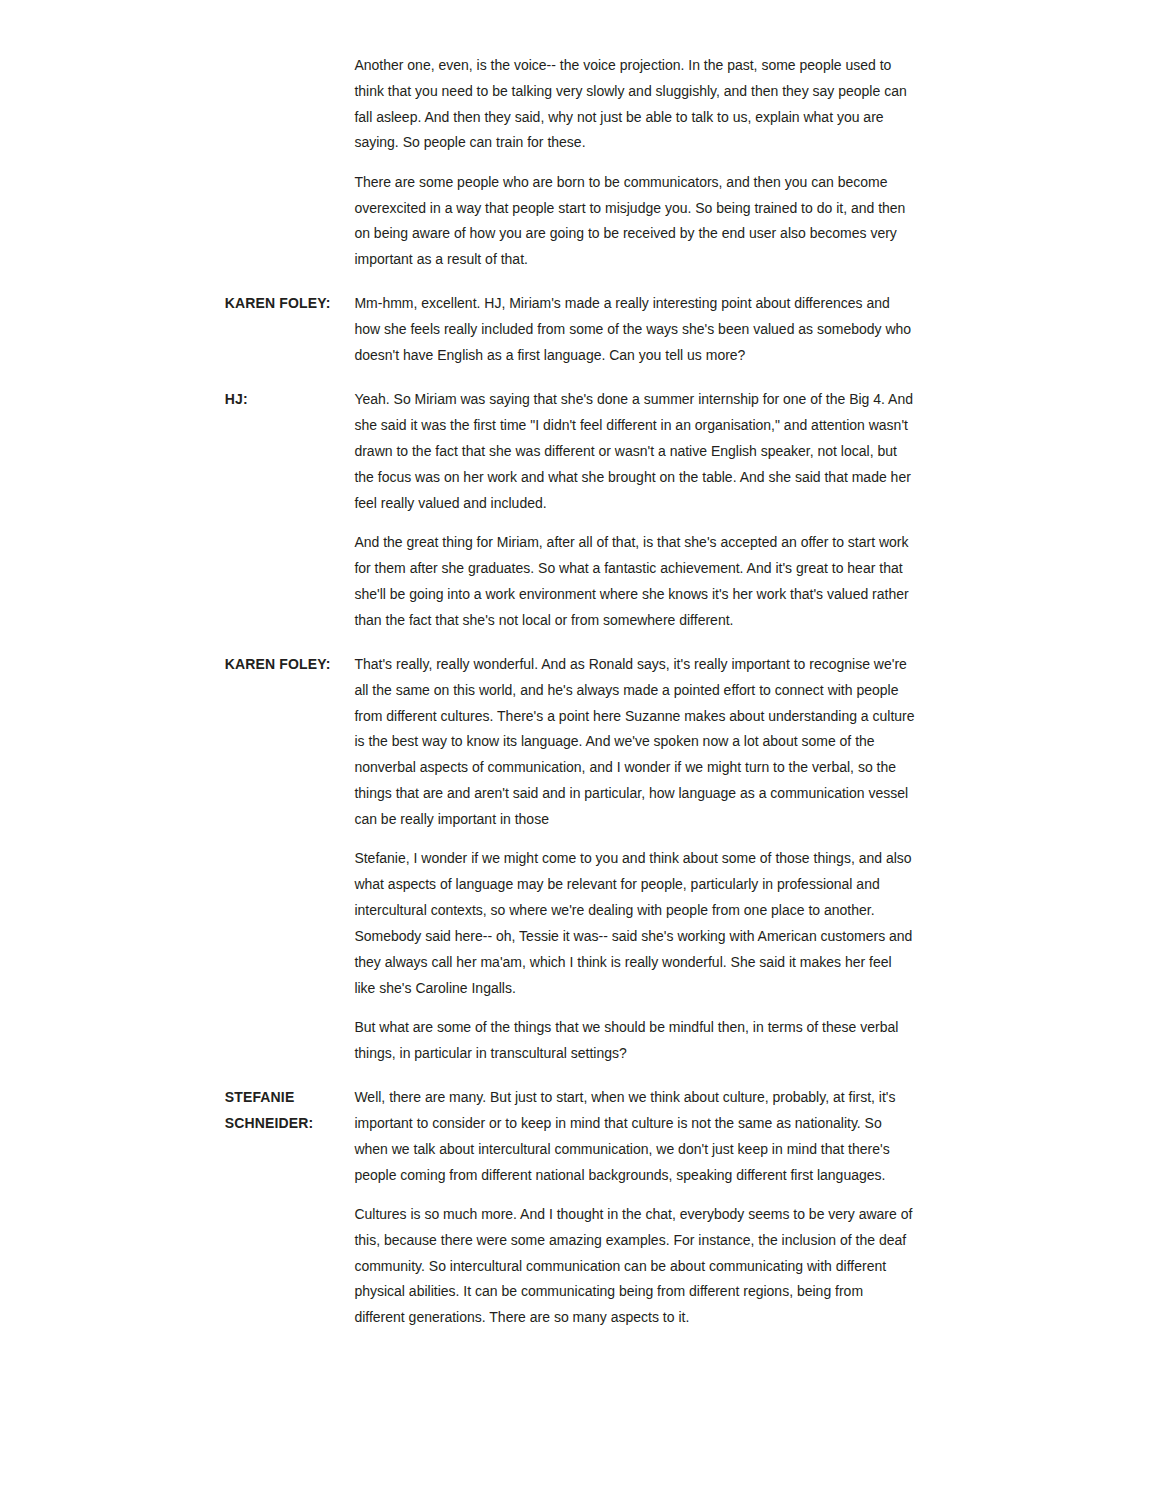| | Another one, even, is the voice-- the voice projection. In the past, some people used to think that you need to be talking very slowly and sluggishly, and then they say people can fall asleep. And then they said, why not just be able to talk to us, explain what you are saying. So people can train for these. There are some people who are born to be communicators, and then you can become overexcited in a way that people start to misjudge you. So being trained to do it, and then on being aware of how you are going to be received by the end user also becomes very important as a result of that. |
| KAREN FOLEY: | Mm-hmm, excellent. HJ, Miriam's made a really interesting point about differences and how she feels really included from some of the ways she's been valued as somebody who doesn't have English as a first language. Can you tell us more? |
| HJ: | Yeah. So Miriam was saying that she's done a summer internship for one of the Big 4. And she said it was the first time "I didn't feel different in an organisation," and attention wasn't drawn to the fact that she was different or wasn't a native English speaker, not local, but the focus was on her work and what she brought on the table. And she said that made her feel really valued and included. And the great thing for Miriam, after all of that, is that she's accepted an offer to start work for them after she graduates. So what a fantastic achievement. And it's great to hear that she'll be going into a work environment where she knows it's her work that's valued rather than the fact that she's not local or from somewhere different. |
| KAREN FOLEY: | That's really, really wonderful. And as Ronald says, it's really important to recognise we're all the same on this world, and he's always made a pointed effort to connect with people from different cultures. There's a point here Suzanne makes about understanding a culture is the best way to know its language. And we've spoken now a lot about some of the nonverbal aspects of communication, and I wonder if we might turn to the verbal, so the things that are and aren't said and in particular, how language as a communication vessel can be really important in those Stefanie, I wonder if we might come to you and think about some of those things, and also what aspects of language may be relevant for people, particularly in professional and intercultural contexts, so where we're dealing with people from one place to another. Somebody said here-- oh, Tessie it was-- said she's working with American customers and they always call her ma'am, which I think is really wonderful. She said it makes her feel like she's Caroline Ingalls. But what are some of the things that we should be mindful then, in terms of these verbal things, in particular in transcultural settings? |
| STEFANIE SCHNEIDER: | Well, there are many. But just to start, when we think about culture, probably, at first, it's important to consider or to keep in mind that culture is not the same as nationality. So when we talk about intercultural communication, we don't just keep in mind that there's people coming from different national backgrounds, speaking different first languages. Cultures is so much more. And I thought in the chat, everybody seems to be very aware of this, because there were some amazing examples. For instance, the inclusion of the deaf community. So intercultural communication can be about communicating with different physical abilities. It can be communicating being from different regions, being from different generations. There are so many aspects to it. |